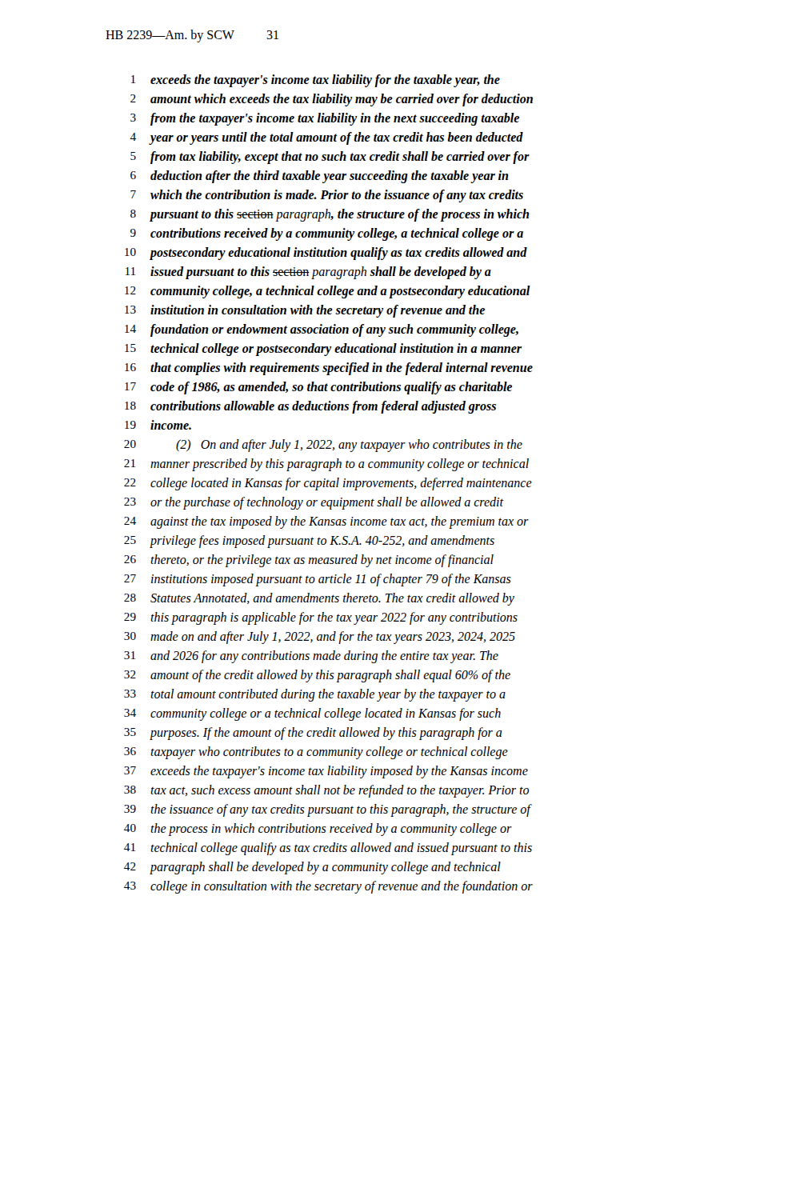HB 2239—Am. by SCW 31
exceeds the taxpayer's income tax liability for the taxable year, the amount which exceeds the tax liability may be carried over for deduction from the taxpayer's income tax liability in the next succeeding taxable year or years until the total amount of the tax credit has been deducted from tax liability, except that no such tax credit shall be carried over for deduction after the third taxable year succeeding the taxable year in which the contribution is made. Prior to the issuance of any tax credits pursuant to this section paragraph, the structure of the process in which contributions received by a community college, a technical college or a postsecondary educational institution qualify as tax credits allowed and issued pursuant to this section paragraph shall be developed by a community college, a technical college and a postsecondary educational institution in consultation with the secretary of revenue and the foundation or endowment association of any such community college, technical college or postsecondary educational institution in a manner that complies with requirements specified in the federal internal revenue code of 1986, as amended, so that contributions qualify as charitable contributions allowable as deductions from federal adjusted gross income. (2) On and after July 1, 2022, any taxpayer who contributes in the manner prescribed by this paragraph to a community college or technical college located in Kansas for capital improvements, deferred maintenance or the purchase of technology or equipment shall be allowed a credit against the tax imposed by the Kansas income tax act, the premium tax or privilege fees imposed pursuant to K.S.A. 40-252, and amendments thereto, or the privilege tax as measured by net income of financial institutions imposed pursuant to article 11 of chapter 79 of the Kansas Statutes Annotated, and amendments thereto. The tax credit allowed by this paragraph is applicable for the tax year 2022 for any contributions made on and after July 1, 2022, and for the tax years 2023, 2024, 2025 and 2026 for any contributions made during the entire tax year. The amount of the credit allowed by this paragraph shall equal 60% of the total amount contributed during the taxable year by the taxpayer to a community college or a technical college located in Kansas for such purposes. If the amount of the credit allowed by this paragraph for a taxpayer who contributes to a community college or technical college exceeds the taxpayer's income tax liability imposed by the Kansas income tax act, such excess amount shall not be refunded to the taxpayer. Prior to the issuance of any tax credits pursuant to this paragraph, the structure of the process in which contributions received by a community college or technical college qualify as tax credits allowed and issued pursuant to this paragraph shall be developed by a community college and technical college in consultation with the secretary of revenue and the foundation or